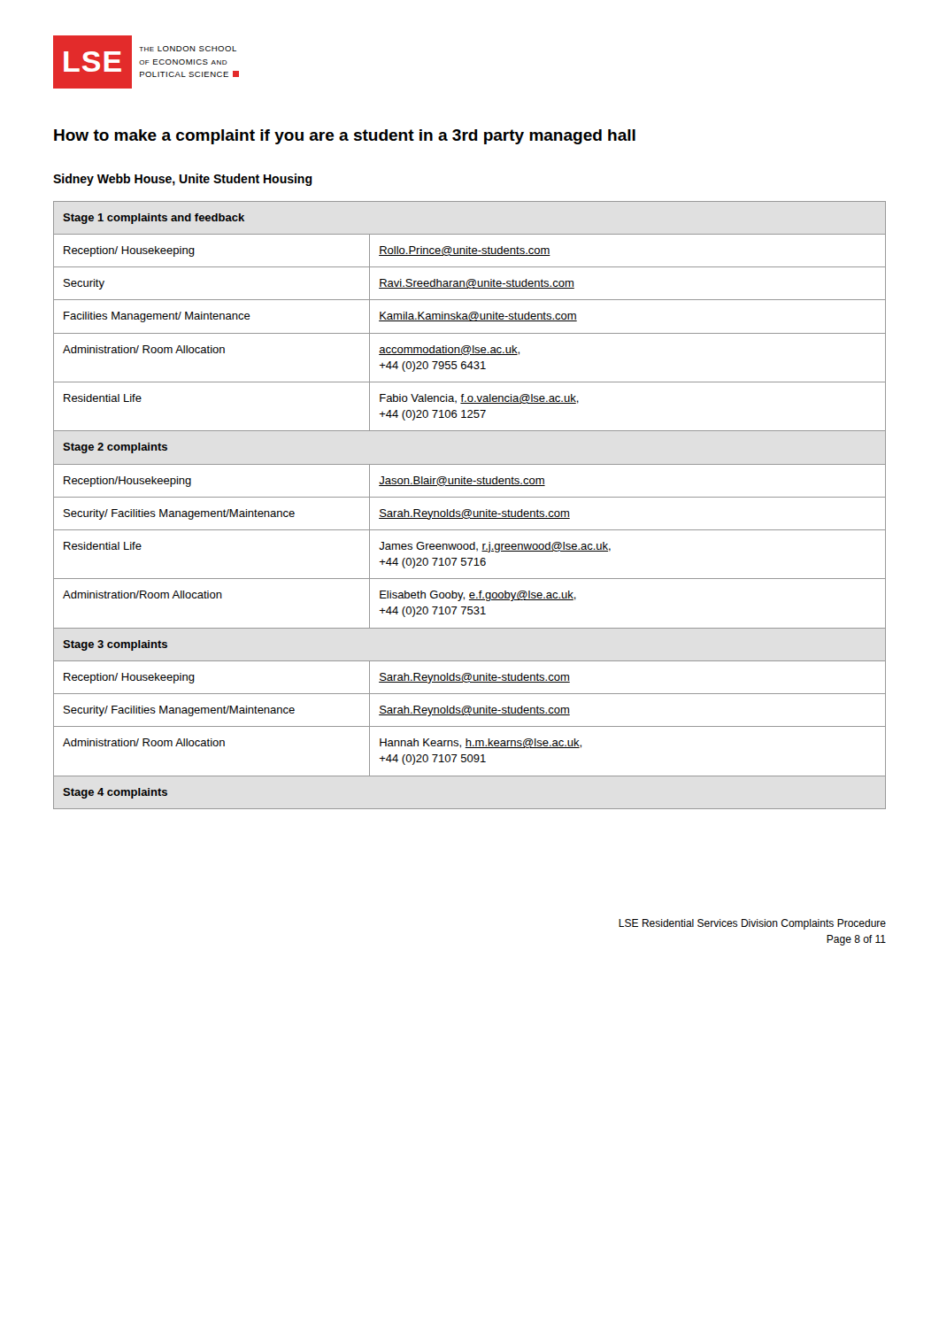| LSE | THE LONDON SCHOOL OF ECONOMICS AND POLITICAL SCIENCE |
How to make a complaint if you are a student in a 3rd party managed hall
Sidney Webb House, Unite Student Housing
| Stage 1 complaints and feedback |
| --- |
| Reception/ Housekeeping | Rollo.Prince@unite-students.com |
| Security | Ravi.Sreedharan@unite-students.com |
| Facilities Management/ Maintenance | Kamila.Kaminska@unite-students.com |
| Administration/ Room Allocation | accommodation@lse.ac.uk , +44 (0)20 7955 6431 |
| Residential Life | Fabio Valencia, f.o.valencia@lse.ac.uk , +44 (0)20 7106 1257 |
| Stage 2 complaints |
| Reception/Housekeeping | Jason.Blair@unite-students.com |
| Security/ Facilities Management/Maintenance | Sarah.Reynolds@unite-students.com |
| Residential Life | James Greenwood, r.j.greenwood@lse.ac.uk , +44 (0)20 7107 5716 |
| Administration/Room Allocation | Elisabeth Gooby, e.f.gooby@lse.ac.uk , +44 (0)20 7107 7531 |
| Stage 3 complaints |
| Reception/ Housekeeping | Sarah.Reynolds@unite-students.com |
| Security/ Facilities Management/Maintenance | Sarah.Reynolds@unite-students.com |
| Administration/ Room Allocation | Hannah Kearns, h.m.kearns@lse.ac.uk , +44 (0)20 7107 5091 |
| Stage 4 complaints |
LSE Residential Services Division Complaints Procedure
Page 8 of 11